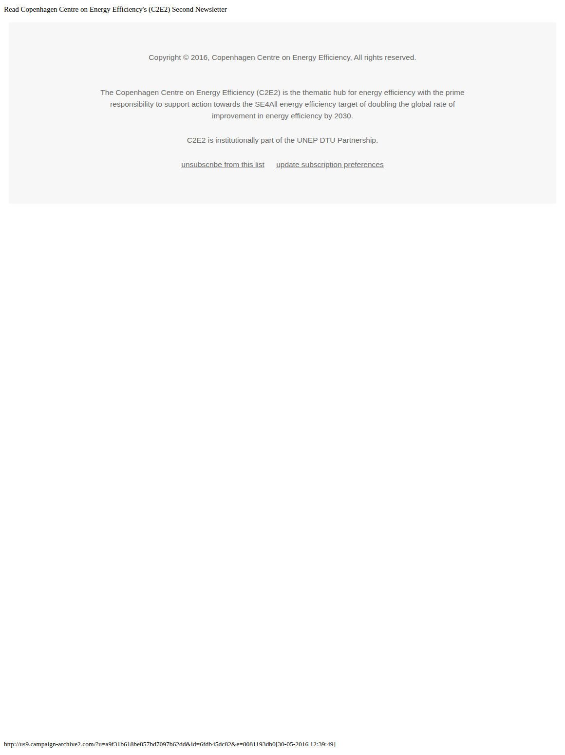Read Copenhagen Centre on Energy Efficiency's (C2E2) Second Newsletter
Copyright © 2016, Copenhagen Centre on Energy Efficiency, All rights reserved.
The Copenhagen Centre on Energy Efficiency (C2E2) is the thematic hub for energy efficiency with the prime responsibility to support action towards the SE4All energy efficiency target of doubling the global rate of improvement in energy efficiency by 2030.
C2E2 is institutionally part of the UNEP DTU Partnership.
unsubscribe from this list update subscription preferences
http://us9.campaign-archive2.com/?u=a9f31b618be857bd7097b62dd&id=6fdb45dc82&e=8081193db0[30-05-2016 12:39:49]